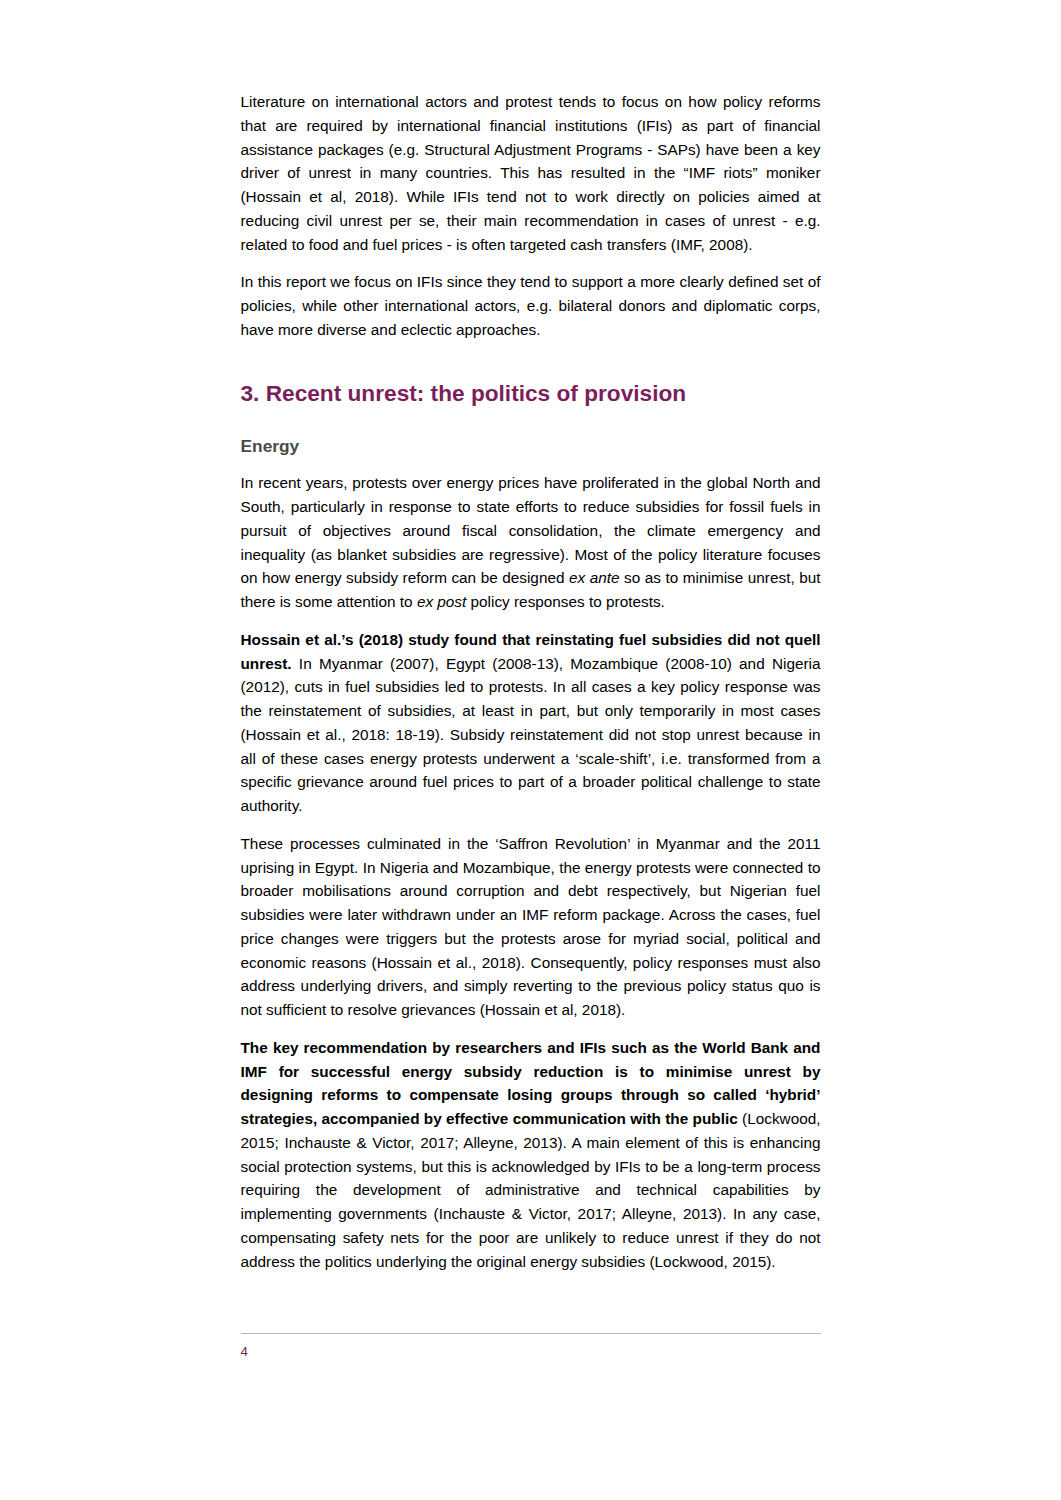Literature on international actors and protest tends to focus on how policy reforms that are required by international financial institutions (IFIs) as part of financial assistance packages (e.g. Structural Adjustment Programs - SAPs) have been a key driver of unrest in many countries. This has resulted in the “IMF riots” moniker (Hossain et al, 2018). While IFIs tend not to work directly on policies aimed at reducing civil unrest per se, their main recommendation in cases of unrest - e.g. related to food and fuel prices - is often targeted cash transfers (IMF, 2008).
In this report we focus on IFIs since they tend to support a more clearly defined set of policies, while other international actors, e.g. bilateral donors and diplomatic corps, have more diverse and eclectic approaches.
3. Recent unrest: the politics of provision
Energy
In recent years, protests over energy prices have proliferated in the global North and South, particularly in response to state efforts to reduce subsidies for fossil fuels in pursuit of objectives around fiscal consolidation, the climate emergency and inequality (as blanket subsidies are regressive). Most of the policy literature focuses on how energy subsidy reform can be designed ex ante so as to minimise unrest, but there is some attention to ex post policy responses to protests.
Hossain et al.’s (2018) study found that reinstating fuel subsidies did not quell unrest. In Myanmar (2007), Egypt (2008-13), Mozambique (2008-10) and Nigeria (2012), cuts in fuel subsidies led to protests. In all cases a key policy response was the reinstatement of subsidies, at least in part, but only temporarily in most cases (Hossain et al., 2018: 18-19). Subsidy reinstatement did not stop unrest because in all of these cases energy protests underwent a ‘scale-shift’, i.e. transformed from a specific grievance around fuel prices to part of a broader political challenge to state authority.
These processes culminated in the ‘Saffron Revolution’ in Myanmar and the 2011 uprising in Egypt. In Nigeria and Mozambique, the energy protests were connected to broader mobilisations around corruption and debt respectively, but Nigerian fuel subsidies were later withdrawn under an IMF reform package. Across the cases, fuel price changes were triggers but the protests arose for myriad social, political and economic reasons (Hossain et al., 2018). Consequently, policy responses must also address underlying drivers, and simply reverting to the previous policy status quo is not sufficient to resolve grievances (Hossain et al, 2018).
The key recommendation by researchers and IFIs such as the World Bank and IMF for successful energy subsidy reduction is to minimise unrest by designing reforms to compensate losing groups through so called ‘hybrid’ strategies, accompanied by effective communication with the public (Lockwood, 2015; Inchauste & Victor, 2017; Alleyne, 2013). A main element of this is enhancing social protection systems, but this is acknowledged by IFIs to be a long-term process requiring the development of administrative and technical capabilities by implementing governments (Inchauste & Victor, 2017; Alleyne, 2013). In any case, compensating safety nets for the poor are unlikely to reduce unrest if they do not address the politics underlying the original energy subsidies (Lockwood, 2015).
4